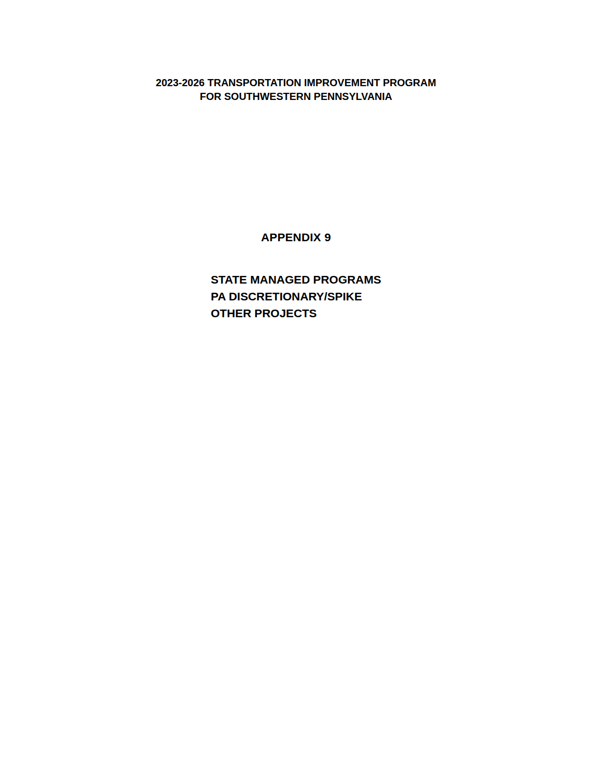2023-2026 TRANSPORTATION IMPROVEMENT PROGRAM
FOR SOUTHWESTERN PENNSYLVANIA
APPENDIX 9
STATE MANAGED PROGRAMS
PA DISCRETIONARY/SPIKE
OTHER PROJECTS